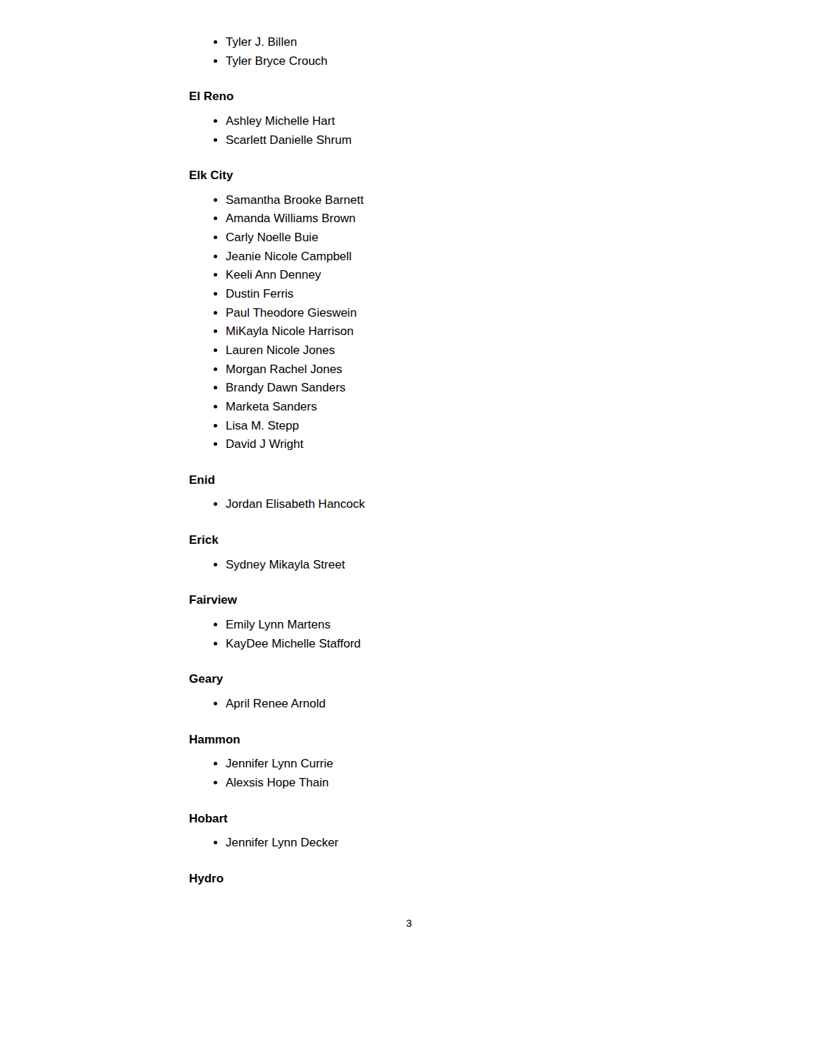Tyler J. Billen
Tyler Bryce Crouch
El Reno
Ashley Michelle Hart
Scarlett Danielle Shrum
Elk City
Samantha Brooke Barnett
Amanda Williams Brown
Carly Noelle Buie
Jeanie Nicole Campbell
Keeli Ann Denney
Dustin Ferris
Paul Theodore Gieswein
MiKayla Nicole Harrison
Lauren Nicole Jones
Morgan Rachel Jones
Brandy Dawn Sanders
Marketa Sanders
Lisa M. Stepp
David J Wright
Enid
Jordan Elisabeth Hancock
Erick
Sydney Mikayla Street
Fairview
Emily Lynn Martens
KayDee Michelle Stafford
Geary
April Renee Arnold
Hammon
Jennifer Lynn Currie
Alexsis Hope Thain
Hobart
Jennifer Lynn Decker
Hydro
3